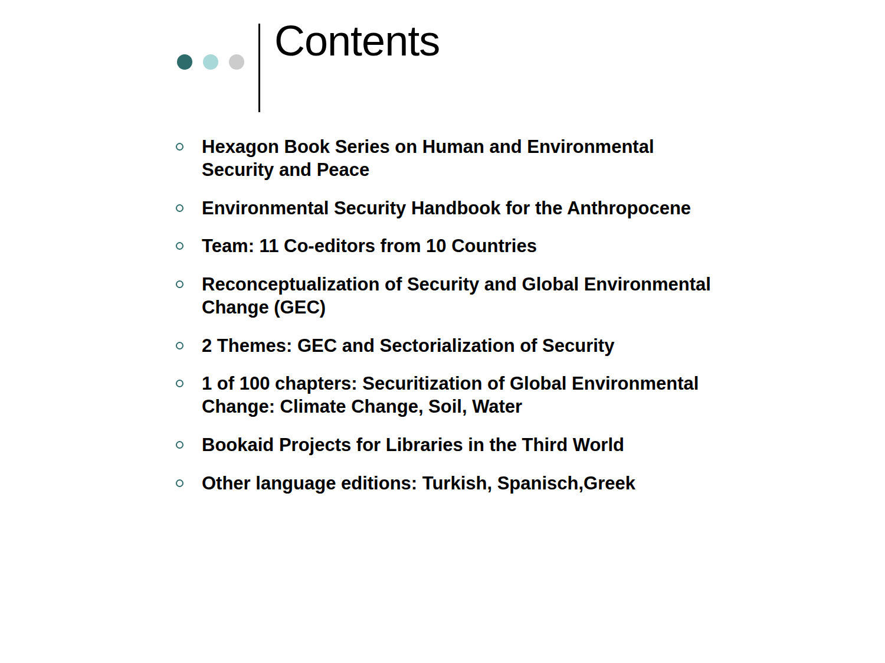Contents
Hexagon Book Series on Human and Environmental Security and Peace
Environmental Security Handbook for the Anthropocene
Team: 11 Co-editors from 10 Countries
Reconceptualization of Security and Global Environmental Change (GEC)
2 Themes: GEC and Sectorialization of Security
1 of 100 chapters: Securitization of Global Environmental Change: Climate Change, Soil, Water
Bookaid Projects for Libraries in the Third World
Other language editions: Turkish, Spanisch,Greek